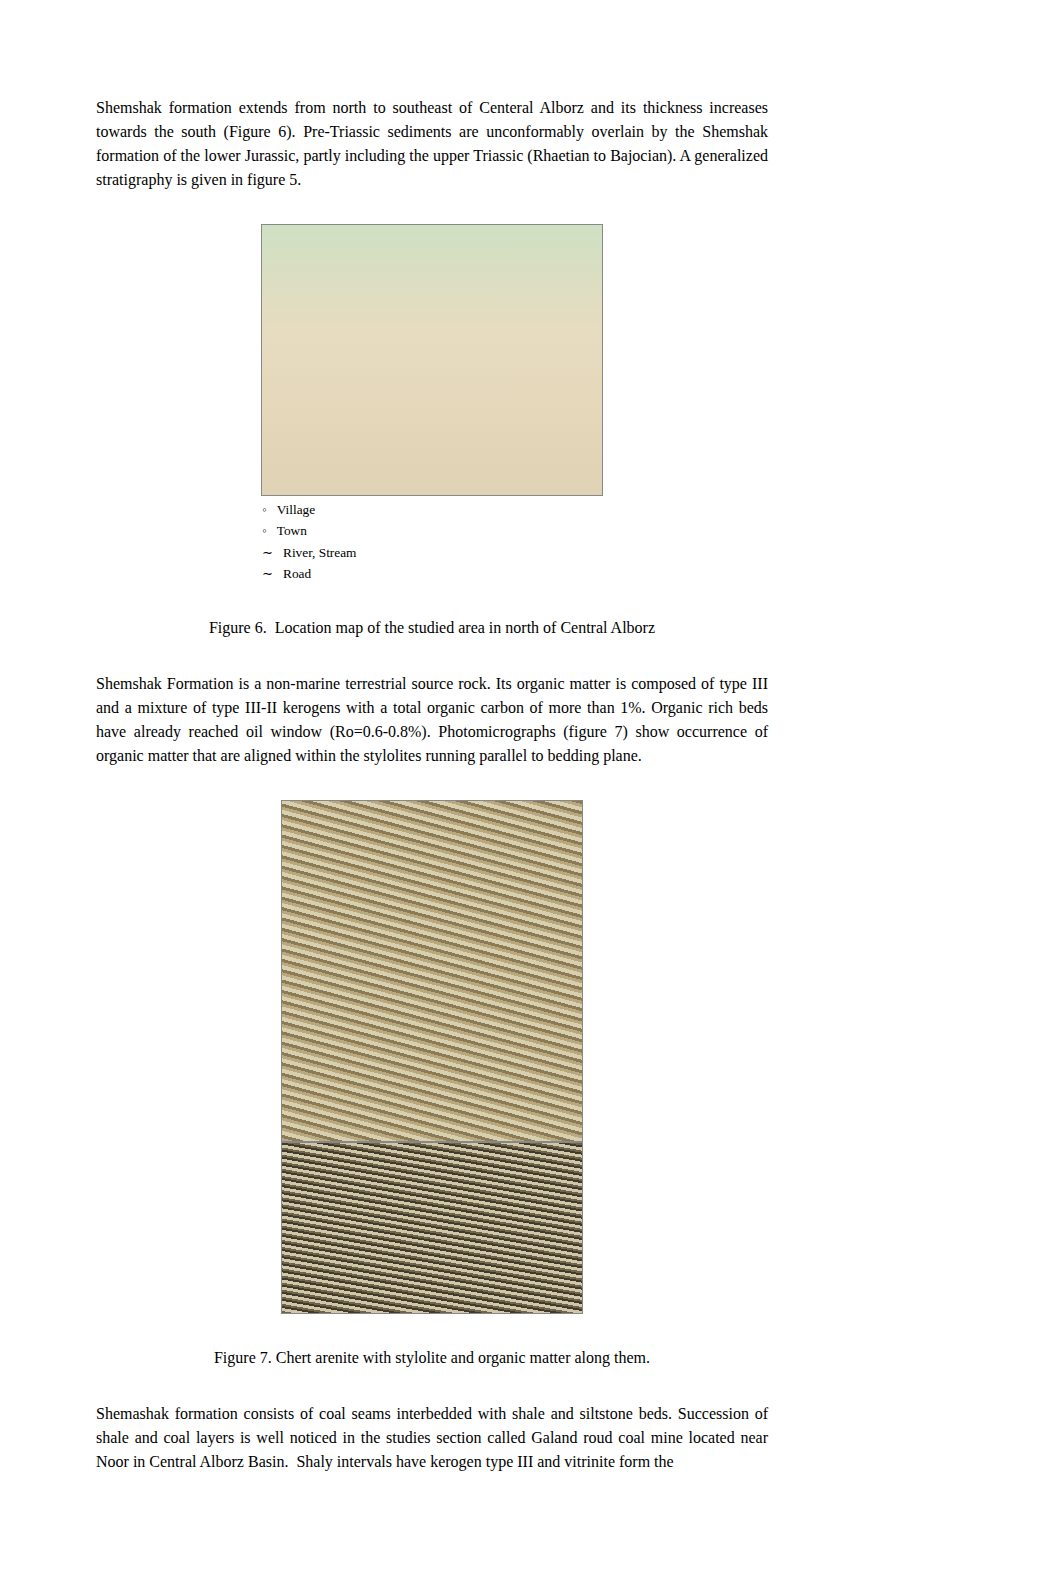Shemshak formation extends from north to southeast of Centeral Alborz and its thickness increases towards the south (Figure 6). Pre-Triassic sediments are unconformably overlain by the Shemshak formation of the lower Jurassic, partly including the upper Triassic (Rhaetian to Bajocian). A generalized stratigraphy is given in figure 5.
◦ Village
◦ Town
∼ River, Stream
∼ Road
Figure 6. Location map of the studied area in north of Central Alborz
Shemshak Formation is a non-marine terrestrial source rock. Its organic matter is composed of type III and a mixture of type III-II kerogens with a total organic carbon of more than 1%. Organic rich beds have already reached oil window (Ro=0.6-0.8%). Photomicrographs (figure 7) show occurrence of organic matter that are aligned within the stylolites running parallel to bedding plane.
Figure 7. Chert arenite with stylolite and organic matter along them.
Shemashak formation consists of coal seams interbedded with shale and siltstone beds. Succession of shale and coal layers is well noticed in the studies section called Galand roud coal mine located near Noor in Central Alborz Basin. Shaly intervals have kerogen type III and vitrinite form the